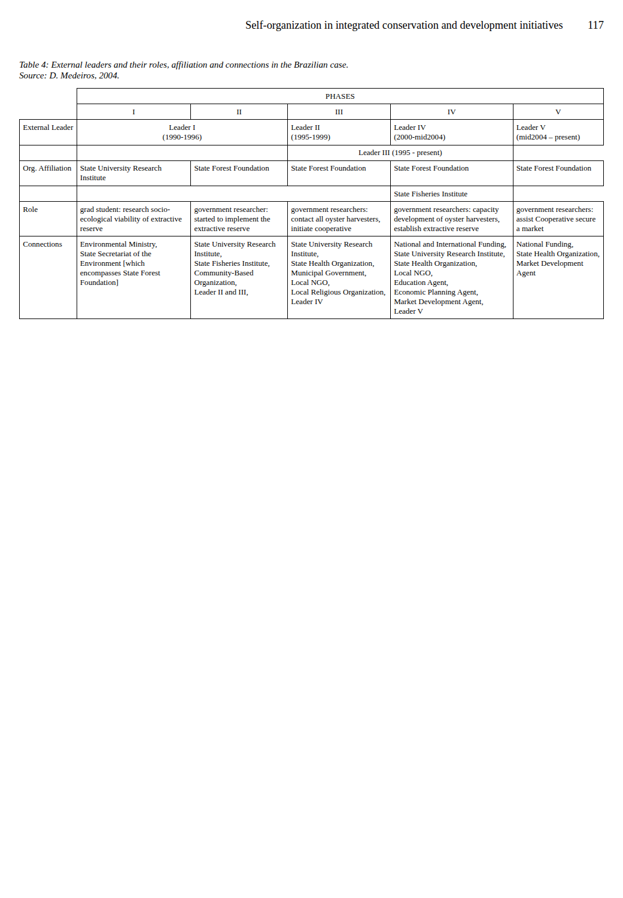Self-organization in integrated conservation and development initiatives 117
Table 4: External leaders and their roles, affiliation and connections in the Brazilian case.
Source: D. Medeiros, 2004.
| | PHASES |
| --- | --- |
| | I | II | III | IV | V |
| External Leader | Leader I (1990-1996) | Leader II (1995-1999) | Leader IV (2000-mid2004) | Leader V (mid2004 – present) |
| | | Leader III (1995 - present) | |
| Org. Affiliation | State University Research Institute | State Forest Foundation | State Forest Foundation | State Forest Foundation | State Forest Foundation |
| | | | | State Fisheries Institute | |
| Role | grad student: research socio-ecological viability of extractive reserve | government researcher: started to implement the extractive reserve | government researchers: contact all oyster harvesters, initiate cooperative | government researchers: capacity development of oyster harvesters, establish extractive reserve | government researchers: assist Cooperative secure a market |
| Connections | Environmental Ministry, State Secretariat of the Environment [which encompasses State Forest Foundation] | State University Research Institute, State Fisheries Institute, Community-Based Organization, Leader II and III, | State University Research Institute, State Health Organization, Municipal Government, Local NGO, Local Religious Organization, Leader IV | National and International Funding, State University Research Institute, State Health Organization, Local NGO, Education Agent, Economic Planning Agent, Market Development Agent, Leader V | National Funding, State Health Organization, Market Development Agent |